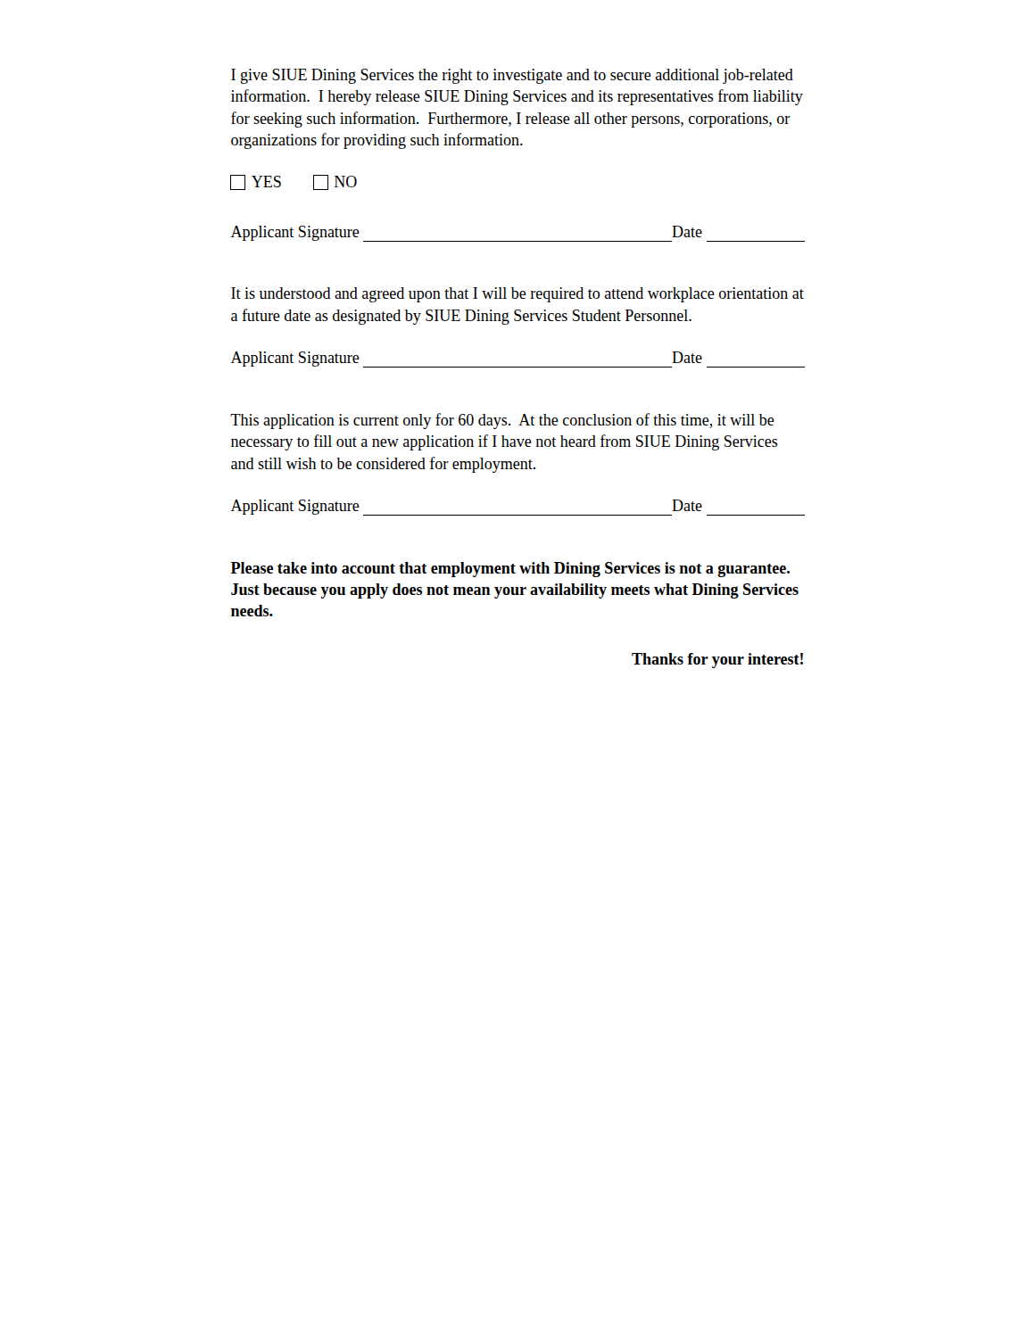I give SIUE Dining Services the right to investigate and to secure additional job-related information. I hereby release SIUE Dining Services and its representatives from liability for seeking such information. Furthermore, I release all other persons, corporations, or organizations for providing such information.
YES NO
Applicant Signature Date
It is understood and agreed upon that I will be required to attend workplace orientation at a future date as designated by SIUE Dining Services Student Personnel.
Applicant Signature Date
This application is current only for 60 days. At the conclusion of this time, it will be necessary to fill out a new application if I have not heard from SIUE Dining Services and still wish to be considered for employment.
Applicant Signature Date
Please take into account that employment with Dining Services is not a guarantee. Just because you apply does not mean your availability meets what Dining Services needs.
Thanks for your interest!